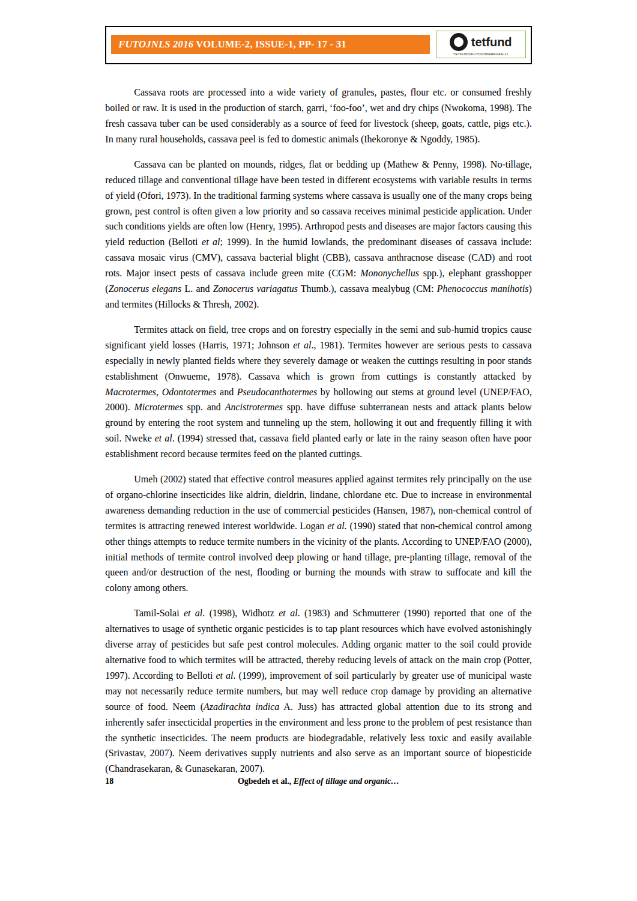FUTOJNLS 2016 VOLUME-2, ISSUE-1, PP- 17 - 31
tetfund
TETFUND/FUTO/OWERRI/AR-11
Cassava roots are processed into a wide variety of granules, pastes, flour etc. or consumed freshly boiled or raw. It is used in the production of starch, garri, ‘foo-foo’, wet and dry chips (Nwokoma, 1998). The fresh cassava tuber can be used considerably as a source of feed for livestock (sheep, goats, cattle, pigs etc.). In many rural households, cassava peel is fed to domestic animals (Ihekoronye & Ngoddy, 1985).
Cassava can be planted on mounds, ridges, flat or bedding up (Mathew & Penny, 1998). No-tillage, reduced tillage and conventional tillage have been tested in different ecosystems with variable results in terms of yield (Ofori, 1973). In the traditional farming systems where cassava is usually one of the many crops being grown, pest control is often given a low priority and so cassava receives minimal pesticide application. Under such conditions yields are often low (Henry, 1995). Arthropod pests and diseases are major factors causing this yield reduction (Belloti et al; 1999). In the humid lowlands, the predominant diseases of cassava include: cassava mosaic virus (CMV), cassava bacterial blight (CBB), cassava anthracnose disease (CAD) and root rots. Major insect pests of cassava include green mite (CGM: Mononychellus spp.), elephant grasshopper (Zonocerus elegans L. and Zonocerus variagatus Thumb.), cassava mealybug (CM: Phenococcus manihotis) and termites (Hillocks & Thresh, 2002).
Termites attack on field, tree crops and on forestry especially in the semi and sub-humid tropics cause significant yield losses (Harris, 1971; Johnson et al., 1981). Termites however are serious pests to cassava especially in newly planted fields where they severely damage or weaken the cuttings resulting in poor stands establishment (Onwueme, 1978). Cassava which is grown from cuttings is constantly attacked by Macrotermes, Odontotermes and Pseudocanthotermes by hollowing out stems at ground level (UNEP/FAO, 2000). Microtermes spp. and Ancistrotermes spp. have diffuse subterranean nests and attack plants below ground by entering the root system and tunneling up the stem, hollowing it out and frequently filling it with soil. Nweke et al. (1994) stressed that, cassava field planted early or late in the rainy season often have poor establishment record because termites feed on the planted cuttings.
Umeh (2002) stated that effective control measures applied against termites rely principally on the use of organo-chlorine insecticides like aldrin, dieldrin, lindane, chlordane etc. Due to increase in environmental awareness demanding reduction in the use of commercial pesticides (Hansen, 1987), non-chemical control of termites is attracting renewed interest worldwide. Logan et al. (1990) stated that non-chemical control among other things attempts to reduce termite numbers in the vicinity of the plants. According to UNEP/FAO (2000), initial methods of termite control involved deep plowing or hand tillage, pre-planting tillage, removal of the queen and/or destruction of the nest, flooding or burning the mounds with straw to suffocate and kill the colony among others.
Tamil-Solai et al. (1998), Widhotz et al. (1983) and Schmutterer (1990) reported that one of the alternatives to usage of synthetic organic pesticides is to tap plant resources which have evolved astonishingly diverse array of pesticides but safe pest control molecules. Adding organic matter to the soil could provide alternative food to which termites will be attracted, thereby reducing levels of attack on the main crop (Potter, 1997). According to Belloti et al. (1999), improvement of soil particularly by greater use of municipal waste may not necessarily reduce termite numbers, but may well reduce crop damage by providing an alternative source of food. Neem (Azadirachta indica A. Juss) has attracted global attention due to its strong and inherently safer insecticidal properties in the environment and less prone to the problem of pest resistance than the synthetic insecticides. The neem products are biodegradable, relatively less toxic and easily available (Srivastav, 2007). Neem derivatives supply nutrients and also serve as an important source of biopesticide (Chandrasekaran, & Gunasekaran, 2007).
18
Ogbedeh et al., Effect of tillage and organic…